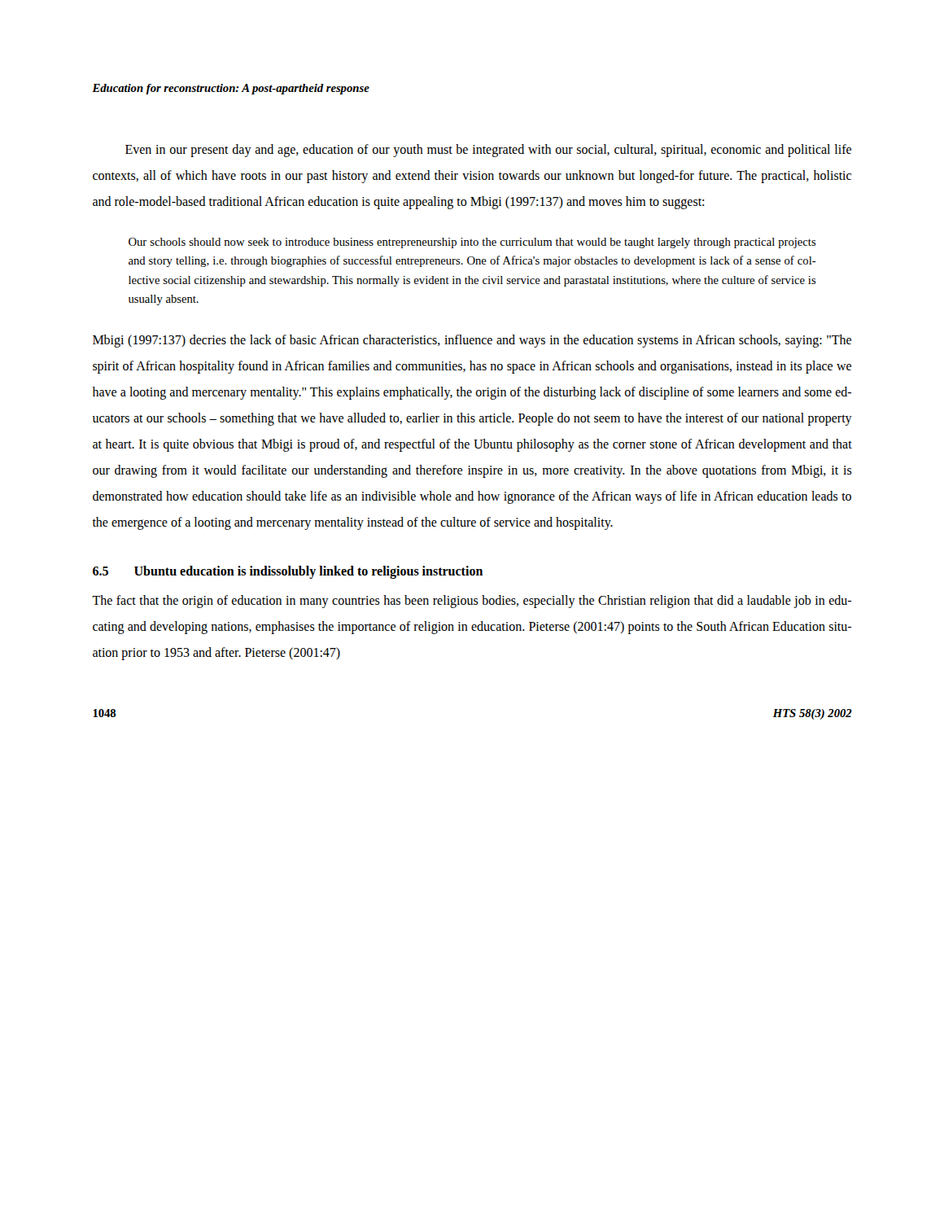Education for reconstruction: A post-apartheid response
Even in our present day and age, education of our youth must be integrated with our social, cultural, spiritual, economic and political life contexts, all of which have roots in our past history and extend their vision towards our unknown but longed-for future. The practical, holistic and role-model-based traditional African education is quite appealing to Mbigi (1997:137) and moves him to suggest:
Our schools should now seek to introduce business entrepreneurship into the curriculum that would be taught largely through practical projects and story telling, i.e. through biographies of successful entrepreneurs. One of Africa's major obstacles to development is lack of a sense of collective social citizenship and stewardship. This normally is evident in the civil service and parastatal institutions, where the culture of service is usually absent.
Mbigi (1997:137) decries the lack of basic African characteristics, influence and ways in the education systems in African schools, saying: "The spirit of African hospitality found in African families and communities, has no space in African schools and organisations, instead in its place we have a looting and mercenary mentality." This explains emphatically, the origin of the disturbing lack of discipline of some learners and some educators at our schools – something that we have alluded to, earlier in this article. People do not seem to have the interest of our national property at heart. It is quite obvious that Mbigi is proud of, and respectful of the Ubuntu philosophy as the corner stone of African development and that our drawing from it would facilitate our understanding and therefore inspire in us, more creativity. In the above quotations from Mbigi, it is demonstrated how education should take life as an indivisible whole and how ignorance of the African ways of life in African education leads to the emergence of a looting and mercenary mentality instead of the culture of service and hospitality.
6.5 Ubuntu education is indissolubly linked to religious instruction
The fact that the origin of education in many countries has been religious bodies, especially the Christian religion that did a laudable job in educating and developing nations, emphasises the importance of religion in education. Pieterse (2001:47) points to the South African Education situation prior to 1953 and after. Pieterse (2001:47)
1048 HTS 58(3) 2002